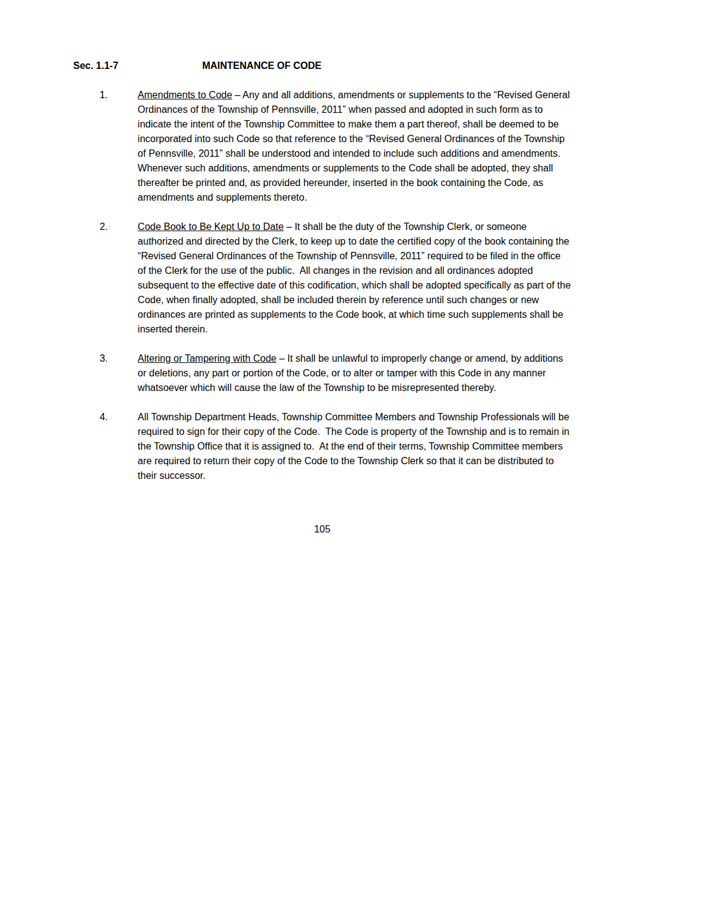Sec. 1.1-7 MAINTENANCE OF CODE
1. Amendments to Code – Any and all additions, amendments or supplements to the “Revised General Ordinances of the Township of Pennsville, 2011” when passed and adopted in such form as to indicate the intent of the Township Committee to make them a part thereof, shall be deemed to be incorporated into such Code so that reference to the “Revised General Ordinances of the Township of Pennsville, 2011” shall be understood and intended to include such additions and amendments. Whenever such additions, amendments or supplements to the Code shall be adopted, they shall thereafter be printed and, as provided hereunder, inserted in the book containing the Code, as amendments and supplements thereto.
2. Code Book to Be Kept Up to Date – It shall be the duty of the Township Clerk, or someone authorized and directed by the Clerk, to keep up to date the certified copy of the book containing the “Revised General Ordinances of the Township of Pennsville, 2011” required to be filed in the office of the Clerk for the use of the public. All changes in the revision and all ordinances adopted subsequent to the effective date of this codification, which shall be adopted specifically as part of the Code, when finally adopted, shall be included therein by reference until such changes or new ordinances are printed as supplements to the Code book, at which time such supplements shall be inserted therein.
3. Altering or Tampering with Code – It shall be unlawful to improperly change or amend, by additions or deletions, any part or portion of the Code, or to alter or tamper with this Code in any manner whatsoever which will cause the law of the Township to be misrepresented thereby.
4. All Township Department Heads, Township Committee Members and Township Professionals will be required to sign for their copy of the Code. The Code is property of the Township and is to remain in the Township Office that it is assigned to. At the end of their terms, Township Committee members are required to return their copy of the Code to the Township Clerk so that it can be distributed to their successor.
105